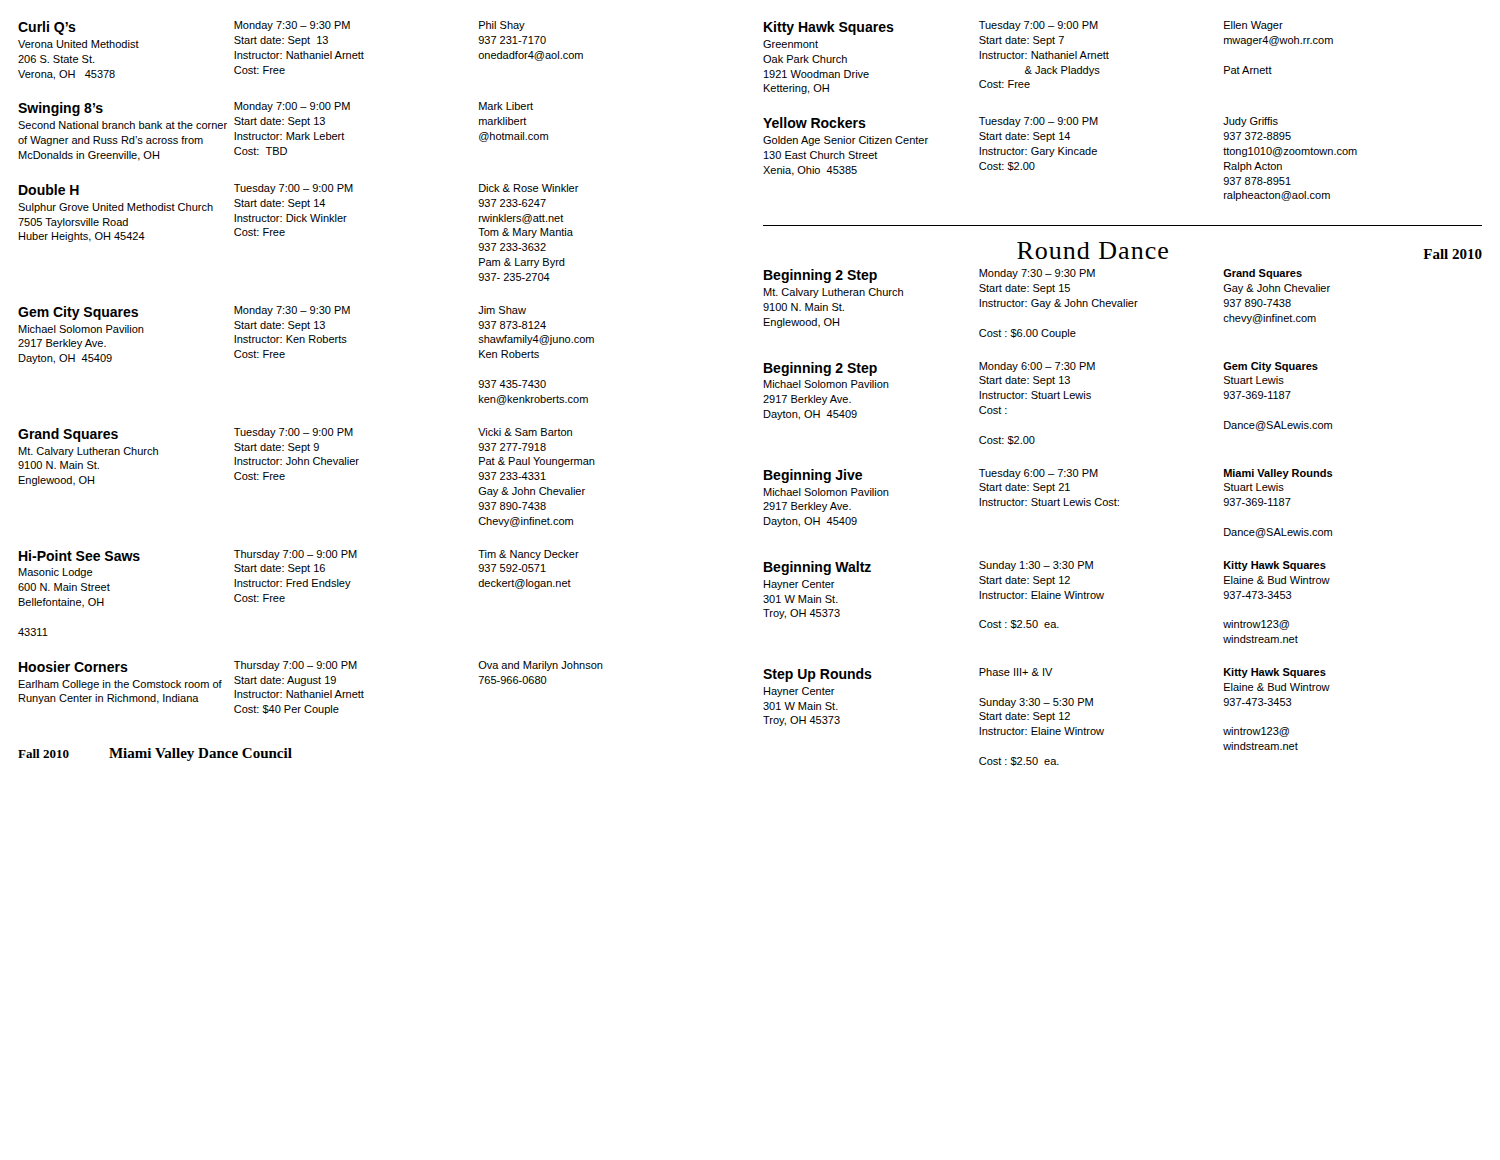| Curli Q’s Verona United Methodist 206 S. State St. Verona, OH 45378 | Monday 7:30 – 9:30 PM Start date: Sept 13 Instructor: Nathaniel Arnett Cost: Free | Phil Shay 937 231-7170 onedadfor4@aol.com |
| Swinging 8’s Second National branch bank at the corner of Wagner and Russ Rd’s across from McDonalds in Greenville, OH | Monday 7:00 – 9:00 PM Start date: Sept 13 Instructor: Mark Lebert Cost: TBD | Mark Libert marklibert @hotmail.com |
| Double H Sulphur Grove United Methodist Church 7505 Taylorsville Road Huber Heights, OH 45424 | Tuesday 7:00 – 9:00 PM Start date: Sept 14 Instructor: Dick Winkler Cost: Free | Dick & Rose Winkler 937 233-6247 rwinklers@att.net Tom & Mary Mantia 937 233-3632 Pam & Larry Byrd 937- 235-2704 |
| Gem City Squares Michael Solomon Pavilion 2917 Berkley Ave. Dayton, OH 45409 | Monday 7:30 – 9:30 PM Start date: Sept 13 Instructor: Ken Roberts Cost: Free | Jim Shaw 937 873-8124 shawfamily4@juno.com Ken Roberts 937 435-7430 ken@kenkroberts.com |
| Grand Squares Mt. Calvary Lutheran Church 9100 N. Main St. Englewood, OH | Tuesday 7:00 – 9:00 PM Start date: Sept 9 Instructor: John Chevalier Cost: Free | Vicki & Sam Barton 937 277-7918 Pat & Paul Youngerman 937 233-4331 Gay & John Chevalier 937 890-7438 Chevy@infinet.com |
| Hi-Point See Saws Masonic Lodge 600 N. Main Street Bellefontaine, OH 43311 | Thursday 7:00 – 9:00 PM Start date: Sept 16 Instructor: Fred Endsley Cost: Free | Tim & Nancy Decker 937 592-0571 deckert@logan.net |
| Hoosier Corners Earlham College in the Comstock room of Runyan Center in Richmond, Indiana | Thursday 7:00 – 9:00 PM Start date: August 19 Instructor: Nathaniel Arnett Cost: $40 Per Couple | Ova and Marilyn Johnson 765-966-0680 |
Fall 2010 Miami Valley Dance Council
| Kitty Hawk Squares Greenmont Oak Park Church 1921 Woodman Drive Kettering, OH | Tuesday 7:00 – 9:00 PM Start date: Sept 7 Instructor: Nathaniel Arnett & Jack Pladdys Cost: Free | Ellen Wager mwager4@woh.rr.com Pat Arnett |
| Yellow Rockers Golden Age Senior Citizen Center 130 East Church Street Xenia, Ohio 45385 | Tuesday 7:00 – 9:00 PM Start date: Sept 14 Instructor: Gary Kincade Cost: $2.00 | Judy Griffis 937 372-8895 ttong1010@zoomtown.com Ralph Acton 937 878-8951 ralpheacton@aol.com |
Round Dance Fall 2010
| Beginning 2 Step Mt. Calvary Lutheran Church 9100 N. Main St. Englewood, OH | Monday 7:30 – 9:30 PM Start date: Sept 15 Instructor: Gay & John Chevalier Cost : $6.00 Couple | Grand Squares Gay & John Chevalier 937 890-7438 chevy@infinet.com |
| Beginning 2 Step Michael Solomon Pavilion 2917 Berkley Ave. Dayton, OH 45409 | Monday 6:00 – 7:30 PM Start date: Sept 13 Instructor: Stuart Lewis Cost : Cost: $2.00 | Gem City Squares Stuart Lewis 937-369-1187 Dance@SALewis.com |
| Beginning Jive Michael Solomon Pavilion 2917 Berkley Ave. Dayton, OH 45409 | Tuesday 6:00 – 7:30 PM Start date: Sept 21 Instructor: Stuart Lewis Cost: | Miami Valley Rounds Stuart Lewis 937-369-1187 Dance@SALewis.com |
| Beginning Waltz Hayner Center 301 W Main St. Troy, OH 45373 | Sunday 1:30 – 3:30 PM Start date: Sept 12 Instructor: Elaine Wintrow Cost : $2.50 ea. | Kitty Hawk Squares Elaine & Bud Wintrow 937-473-3453 wintrow123@ windstream.net |
| Step Up Rounds Hayner Center 301 W Main St. Troy, OH 45373 | Phase III+ & IV Sunday 3:30 – 5:30 PM Start date: Sept 12 Instructor: Elaine Wintrow Cost : $2.50 ea. | Kitty Hawk Squares Elaine & Bud Wintrow 937-473-3453 wintrow123@ windstream.net |